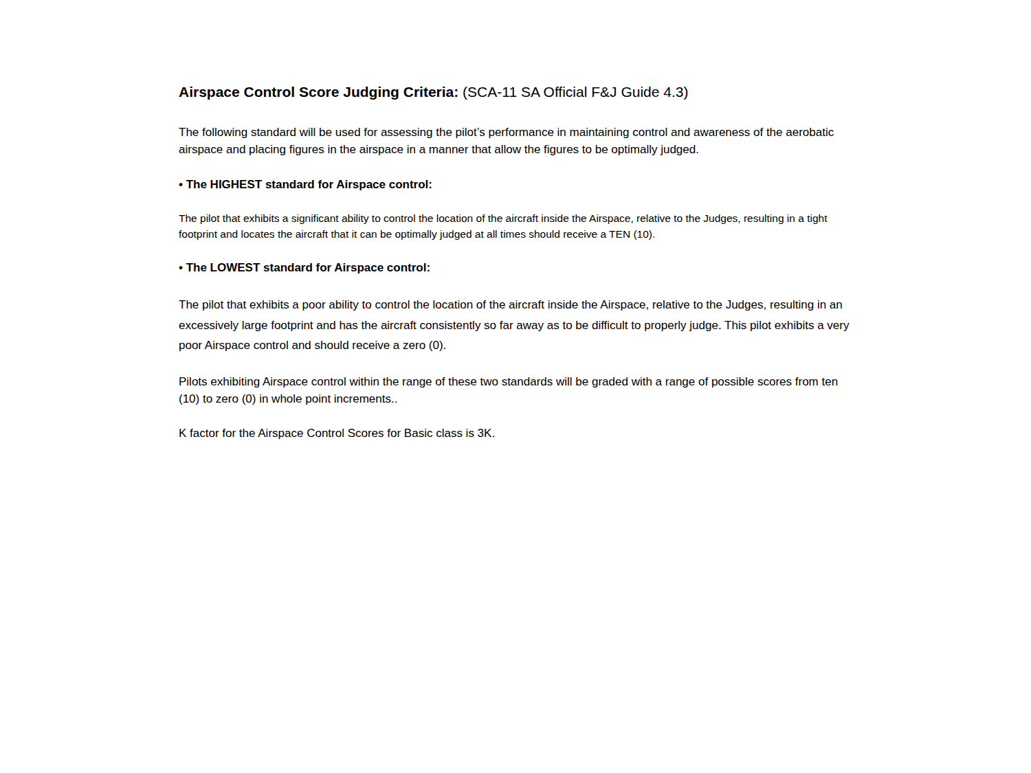Airspace Control Score Judging Criteria: (SCA-11 SA Official F&J Guide 4.3)
The following standard will be used for assessing the pilot’s performance in maintaining control and awareness of the aerobatic airspace and placing figures in the airspace in a manner that allow the figures to be optimally judged.
• The HIGHEST standard for Airspace control:
The pilot that exhibits a significant ability to control the location of the aircraft inside the Airspace, relative to the Judges, resulting in a tight footprint and locates the aircraft that it can be optimally judged at all times should receive a TEN (10).
• The LOWEST standard for Airspace control:
The pilot that exhibits a poor ability to control the location of the aircraft inside the Airspace, relative to the Judges, resulting in an excessively large footprint and has the aircraft consistently so far away as to be difficult to properly judge. This pilot exhibits a very poor Airspace control and should receive a zero (0).
Pilots exhibiting Airspace control within the range of these two standards will be graded with a range of possible scores from ten (10) to zero (0) in whole point increments..
K factor for the Airspace Control Scores for Basic class is 3K.